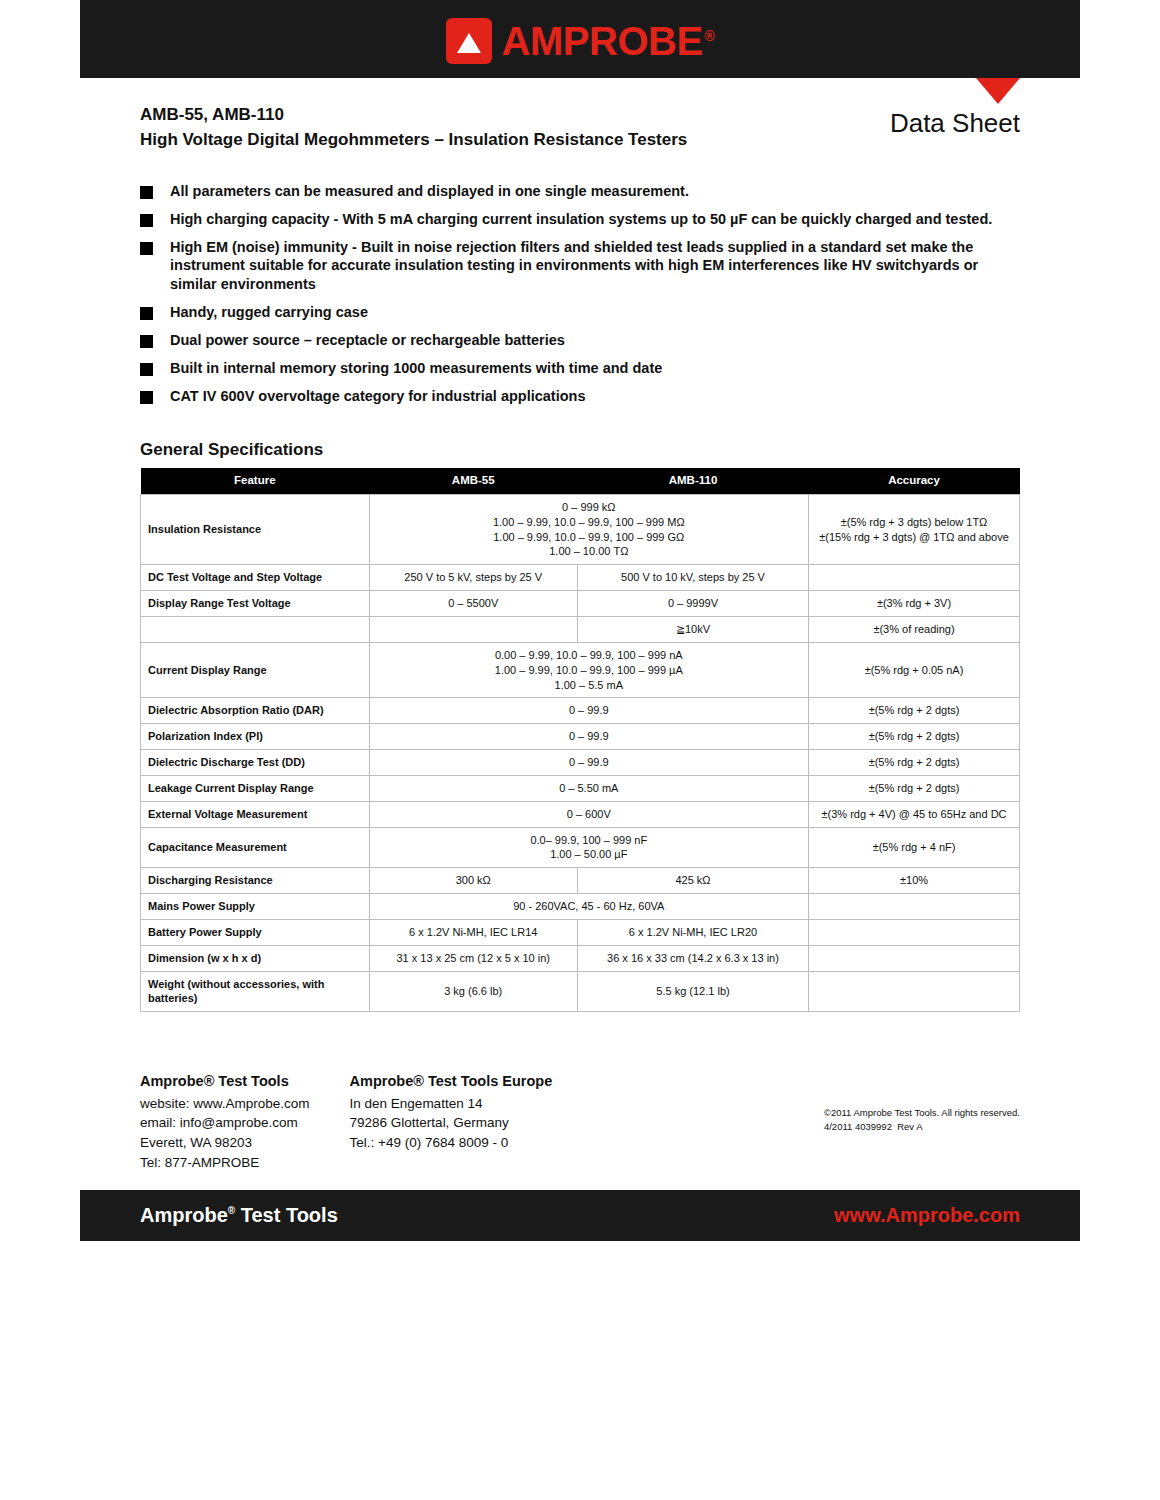AMPROBE®
AMB-55, AMB-110
High Voltage Digital Megohmmeters – Insulation Resistance Testers
Data Sheet
All parameters can be measured and displayed in one single measurement.
High charging capacity - With 5 mA charging current insulation systems up to 50 µF can be quickly charged and tested.
High EM (noise) immunity - Built in noise rejection filters and shielded test leads supplied in a standard set make the instrument suitable for accurate insulation testing in environments with high EM interferences like HV switchyards or similar environments
Handy, rugged carrying case
Dual power source – receptacle or rechargeable batteries
Built in internal memory storing 1000 measurements with time and date
CAT IV 600V overvoltage category for industrial applications
General Specifications
| Feature | AMB-55 | AMB-110 | Accuracy |
| --- | --- | --- | --- |
| Insulation Resistance | 0 – 999 kΩ 1.00 – 9.99, 10.0 – 99.9, 100 – 999 MΩ 1.00 – 9.99, 10.0 – 99.9, 100 – 999 GΩ 1.00 – 10.00 TΩ | ±(5% rdg + 3 dgts) below 1TΩ ±(15% rdg + 3 dgts) @ 1TΩ and above |
| DC Test Voltage and Step Voltage | 250 V to 5 kV, steps by 25 V | 500 V to 10 kV, steps by 25 V | |
| Display Range Test Voltage | 0 – 5500V | 0 – 9999V | ±(3% rdg + 3V) |
| | | ≧10kV | ±(3% of reading) |
| Current Display Range | 0.00 – 9.99, 10.0 – 99.9, 100 – 999 nA 1.00 – 9.99, 10.0 – 99.9, 100 – 999 µA 1.00 – 5.5 mA | ±(5% rdg + 0.05 nA) |
| Dielectric Absorption Ratio (DAR) | 0 – 99.9 | ±(5% rdg + 2 dgts) |
| Polarization Index (PI) | 0 – 99.9 | ±(5% rdg + 2 dgts) |
| Dielectric Discharge Test (DD) | 0 – 99.9 | ±(5% rdg + 2 dgts) |
| Leakage Current Display Range | 0 – 5.50 mA | ±(5% rdg + 2 dgts) |
| External Voltage Measurement | 0 – 600V | ±(3% rdg + 4V) @ 45 to 65Hz and DC |
| Capacitance Measurement | 0.0– 99.9, 100 – 999 nF 1.00 – 50.00 µF | ±(5% rdg + 4 nF) |
| Discharging Resistance | 300 kΩ | 425 kΩ | ±10% |
| Mains Power Supply | 90 - 260VAC, 45 - 60 Hz, 60VA | |
| Battery Power Supply | 6 x 1.2V Ni-MH, IEC LR14 | 6 x 1.2V Ni-MH, IEC LR20 | |
| Dimension (w x h x d) | 31 x 13 x 25 cm (12 x 5 x 10 in) | 36 x 16 x 33 cm (14.2 x 6.3 x 13 in) | |
| Weight (without accessories, with batteries) | 3 kg (6.6 lb) | 5.5 kg (12.1 lb) | |
Amprobe® Test Tools
website: www.Amprobe.com
email: info@amprobe.com
Everett, WA 98203
Tel: 877-AMPROBE
Amprobe® Test Tools Europe
In den Engematten 14
79286 Glottertal, Germany
Tel.: +49 (0) 7684 8009 - 0
©2011 Amprobe Test Tools. All rights reserved.
4/2011 4039992 Rev A
Amprobe® Test Tools
www.Amprobe.com